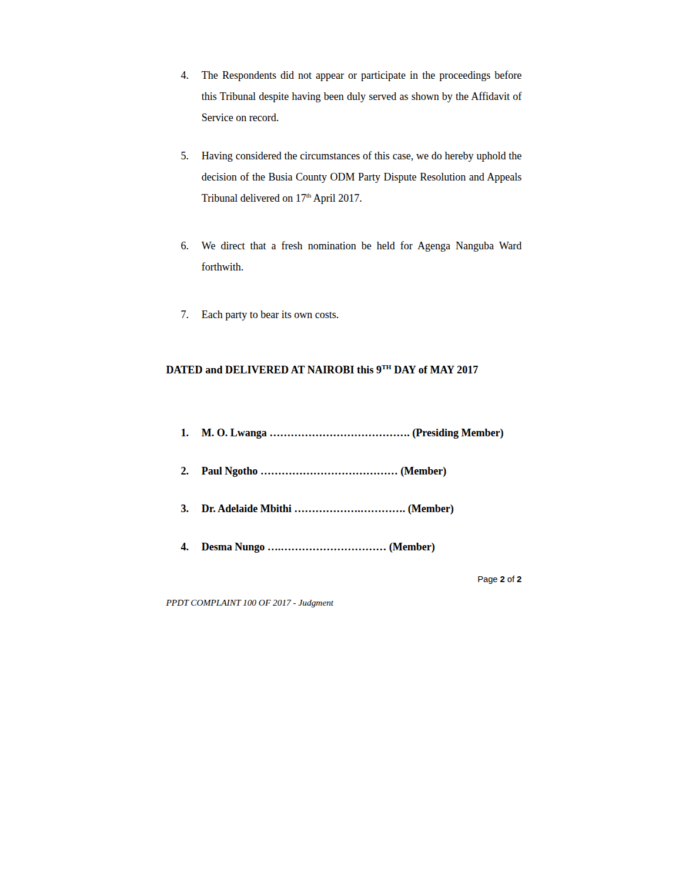The Respondents did not appear or participate in the proceedings before this Tribunal despite having been duly served as shown by the Affidavit of Service on record.
Having considered the circumstances of this case, we do hereby uphold the decision of the Busia County ODM Party Dispute Resolution and Appeals Tribunal delivered on 17th April 2017.
We direct that a fresh nomination be held for Agenga Nanguba Ward forthwith.
Each party to bear its own costs.
DATED and DELIVERED AT NAIROBI this 9TH DAY of MAY 2017
M. O. Lwanga …………………………………. (Presiding Member)
Paul Ngotho ………………………………… (Member)
Dr. Adelaide Mbithi ……………….…………. (Member)
Desma Nungo ….………………………… (Member)
Page 2 of 2
PPDT COMPLAINT 100 OF 2017 - Judgment